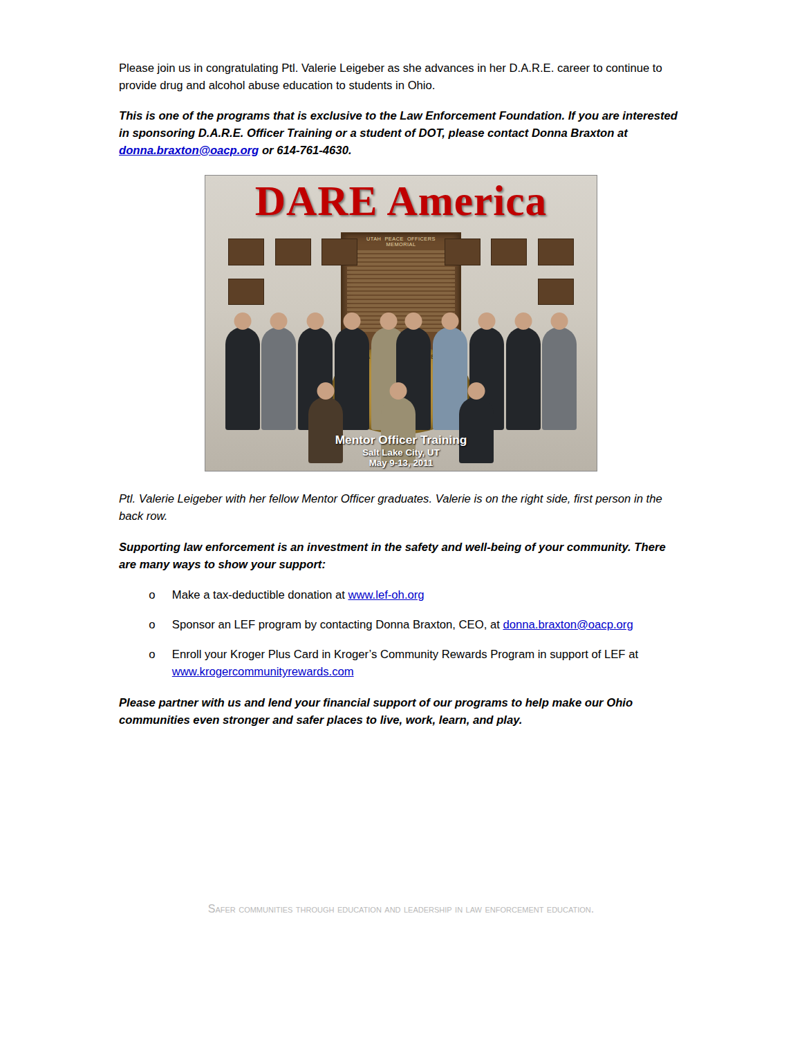Please join us in congratulating Ptl. Valerie Leigeber as she advances in her D.A.R.E. career to continue to provide drug and alcohol abuse education to students in Ohio.
This is one of the programs that is exclusive to the Law Enforcement Foundation. If you are interested in sponsoring D.A.R.E. Officer Training or a student of DOT, please contact Donna Braxton at donna.braxton@oacp.org or 614-761-4630.
DARE America
UTAH PEACE OFFICERS
MEMORIAL
ALL GAVE SOME
Mentor Officer Training
Salt Lake City, UT
May 9-13, 2011
Ptl. Valerie Leigeber with her fellow Mentor Officer graduates. Valerie is on the right side, first person in the back row.
Supporting law enforcement is an investment in the safety and well-being of your community. There are many ways to show your support:
Make a tax-deductible donation at www.lef-oh.org
Sponsor an LEF program by contacting Donna Braxton, CEO, at donna.braxton@oacp.org
Enroll your Kroger Plus Card in Kroger’s Community Rewards Program in support of LEF at www.krogercommunityrewards.com
Please partner with us and lend your financial support of our programs to help make our Ohio communities even stronger and safer places to live, work, learn, and play.
Safer communities through education and leadership in law enforcement education.